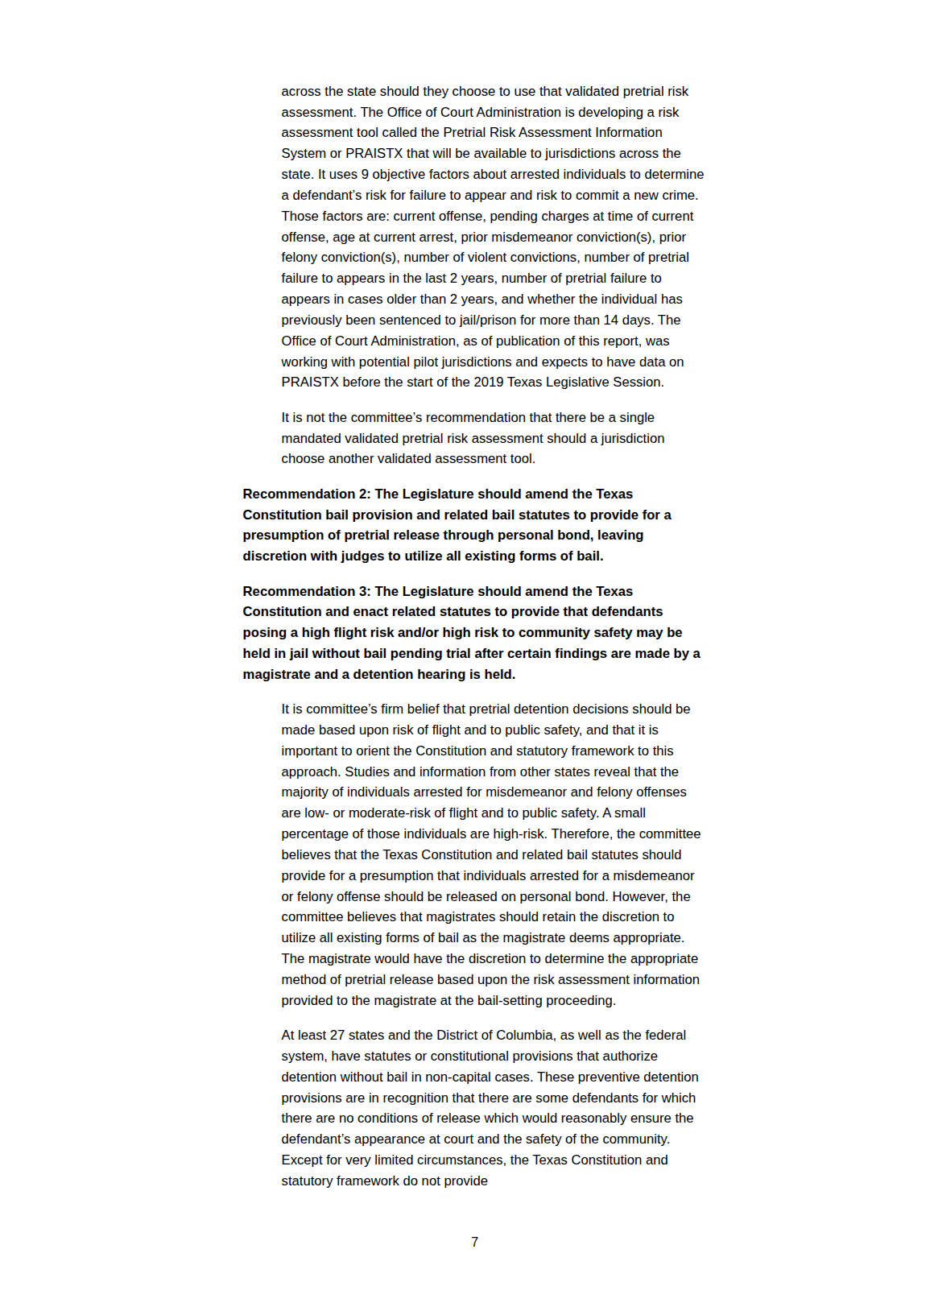across the state should they choose to use that validated pretrial risk assessment. The Office of Court Administration is developing a risk assessment tool called the Pretrial Risk Assessment Information System or PRAISTX that will be available to jurisdictions across the state. It uses 9 objective factors about arrested individuals to determine a defendant’s risk for failure to appear and risk to commit a new crime. Those factors are: current offense, pending charges at time of current offense, age at current arrest, prior misdemeanor conviction(s), prior felony conviction(s), number of violent convictions, number of pretrial failure to appears in the last 2 years, number of pretrial failure to appears in cases older than 2 years, and whether the individual has previously been sentenced to jail/prison for more than 14 days. The Office of Court Administration, as of publication of this report, was working with potential pilot jurisdictions and expects to have data on PRAISTX before the start of the 2019 Texas Legislative Session.
It is not the committee’s recommendation that there be a single mandated validated pretrial risk assessment should a jurisdiction choose another validated assessment tool.
Recommendation 2: The Legislature should amend the Texas Constitution bail provision and related bail statutes to provide for a presumption of pretrial release through personal bond, leaving discretion with judges to utilize all existing forms of bail.
Recommendation 3: The Legislature should amend the Texas Constitution and enact related statutes to provide that defendants posing a high flight risk and/or high risk to community safety may be held in jail without bail pending trial after certain findings are made by a magistrate and a detention hearing is held.
It is committee’s firm belief that pretrial detention decisions should be made based upon risk of flight and to public safety, and that it is important to orient the Constitution and statutory framework to this approach. Studies and information from other states reveal that the majority of individuals arrested for misdemeanor and felony offenses are low- or moderate-risk of flight and to public safety. A small percentage of those individuals are high-risk. Therefore, the committee believes that the Texas Constitution and related bail statutes should provide for a presumption that individuals arrested for a misdemeanor or felony offense should be released on personal bond. However, the committee believes that magistrates should retain the discretion to utilize all existing forms of bail as the magistrate deems appropriate. The magistrate would have the discretion to determine the appropriate method of pretrial release based upon the risk assessment information provided to the magistrate at the bail-setting proceeding.
At least 27 states and the District of Columbia, as well as the federal system, have statutes or constitutional provisions that authorize detention without bail in non-capital cases. These preventive detention provisions are in recognition that there are some defendants for which there are no conditions of release which would reasonably ensure the defendant’s appearance at court and the safety of the community. Except for very limited circumstances, the Texas Constitution and statutory framework do not provide
7